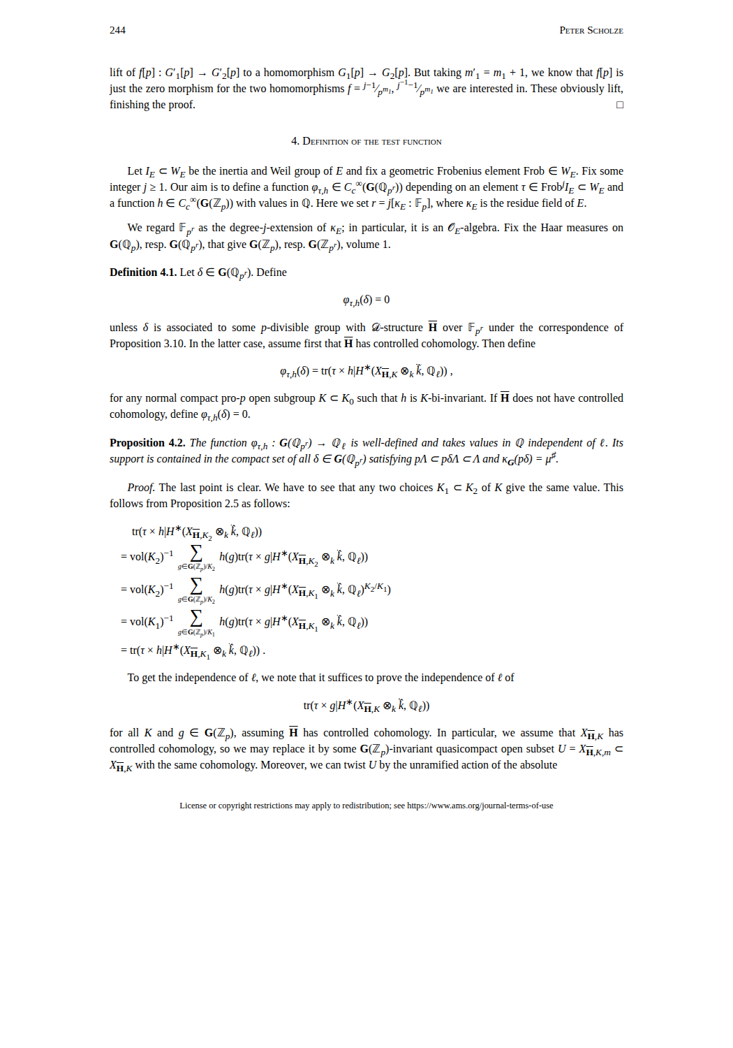244 Peter Scholze
lift of f[p] : G′1[p] → G′2[p] to a homomorphism G1[p] → G2[p]. But taking m′1 = m1 + 1, we know that f[p] is just the zero morphism for the two homomorphisms f = j−1⁄pm1, j−1−1⁄pm1 we are interested in. These obviously lift, finishing the proof. □
4. Definition of the test function
Let IE ⊂ WE be the inertia and Weil group of E and fix a geometric Frobenius element Frob ∈ WE. Fix some integer j ≥ 1. Our aim is to define a function φτ,h ∈ Cc∞(G(ℚpr)) depending on an element τ ∈ FrobjIE ⊂ WE and a function h ∈ Cc∞(G(ℤp)) with values in ℚ. Here we set r = j[κE : 𝔽p], where κE is the residue field of E.
We regard 𝔽pr as the degree-j-extension of κE; in particular, it is an 𝒪E-algebra. Fix the Haar measures on G(ℚp), resp. G(ℚpr), that give G(ℤp), resp. G(ℤpr), volume 1.
Definition 4.1. Let δ ∈ G(ℚpr). Define
φτ,h(δ) = 0
unless δ is associated to some p-divisible group with 𝒟-structure H over 𝔽pr under the correspondence of Proposition 3.10. In the latter case, assume first that H has controlled cohomology. Then define
φτ,h(δ) = tr(τ × h|H∗(XH,K ⊗k k̂, ℚℓ)) ,
for any normal compact pro-p open subgroup K ⊂ K0 such that h is K-bi-invariant. If H does not have controlled cohomology, define φτ,h(δ) = 0.
Proposition 4.2. The function φτ,h : G(ℚpr) → ℚℓ is well-defined and takes values in ℚ independent of ℓ. Its support is contained in the compact set of all δ ∈ G(ℚpr) satisfying p Λ ⊂ pδ Λ ⊂ Λ and κG(pδ) = μ♯.
Proof. The last point is clear. We have to see that any two choices K1 ⊂ K2 of K give the same value. This follows from Proposition 2.5 as follows:
tr(τ × h|H∗(XH,K2 ⊗k k̂, ℚℓ)) = vol(K2)−1 ∑g∈G(ℤp)/K2 h(g)tr(τ × g|H∗(XH,K2 ⊗k k̂, ℚℓ)) = vol(K2)−1 ∑g∈G(ℤp)/K2 h(g)tr(τ × g|H∗(XH,K1 ⊗k k̂, ℚℓ)K2/K1) = vol(K1)−1 ∑g∈G(ℤp)/K1 h(g)tr(τ × g|H∗(XH,K1 ⊗k k̂, ℚℓ)) = tr(τ × h|H∗(XH,K1 ⊗k k̂, ℚℓ)) .
To get the independence of ℓ, we note that it suffices to prove the independence of ℓ of
tr(τ × g|H∗(XH,K ⊗k k̂, ℚℓ))
for all K and g ∈ G(ℤp), assuming H has controlled cohomology. In particular, we assume that XH,K has controlled cohomology, so we may replace it by some G(ℤp)-invariant quasicompact open subset U = XH,K,m ⊂ XH,K with the same cohomology. Moreover, we can twist U by the unramified action of the absolute
License or copyright restrictions may apply to redistribution; see https://www.ams.org/journal-terms-of-use